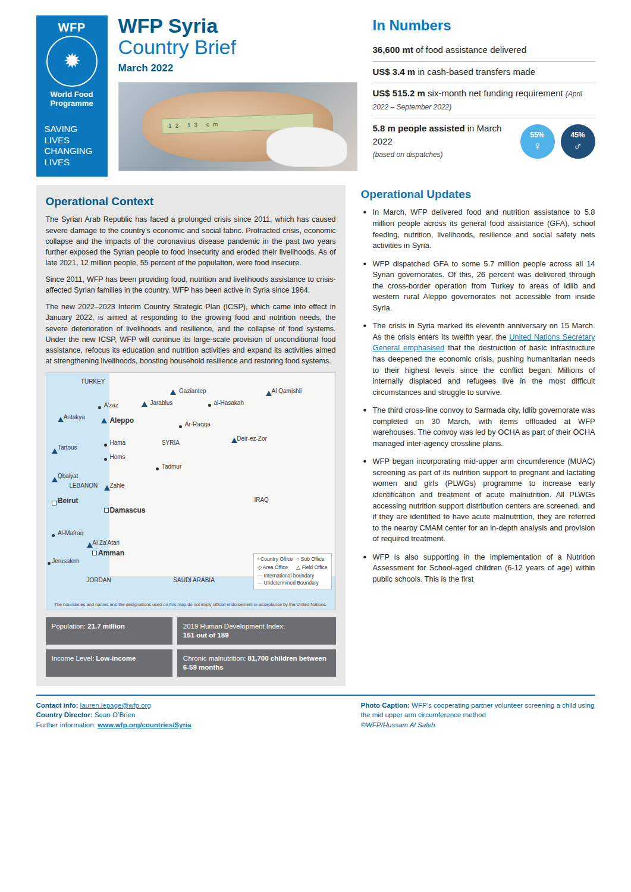WFP
✹
World Food
Programme
SAVING
LIVES
CHANGING
LIVES
WFP SyriaCountry Brief
March 2022
12 13 cm
In Numbers
36,600 mt of food assistance delivered
US$ 3.4 m in cash-based transfers made
US$ 515.2 m six-month net funding requirement (April 2022 – September 2022)
5.8 m people assisted in March 2022
(based on dispatches)
55%♀
45%♂
Operational Context
The Syrian Arab Republic has faced a prolonged crisis since 2011, which has caused severe damage to the country’s economic and social fabric. Protracted crisis, economic collapse and the impacts of the coronavirus disease pandemic in the past two years further exposed the Syrian people to food insecurity and eroded their livelihoods. As of late 2021, 12 million people, 55 percent of the population, were food insecure.
Since 2011, WFP has been providing food, nutrition and livelihoods assistance to crisis-affected Syrian families in the country. WFP has been active in Syria since 1964.
The new 2022–2023 Interim Country Strategic Plan (ICSP), which came into effect in January 2022, is aimed at responding to the growing food and nutrition needs, the severe deterioration of livelihoods and resilience, and the collapse of food systems. Under the new ICSP, WFP will continue its large-scale provision of unconditional food assistance, refocus its education and nutrition activities and expand its activities aimed at strengthening livelihoods, boosting household resilience and restoring food systems.
TURKEY
Gaziantep
Jarablus
al-Hasakah
Al Qamishli
A'zaz
Antakya
Aleppo
Ar-Raqqa
Tartous
Hama
SYRIA
Homs
Deir-ez-Zor
Tadmur
Qbaiyat
LEBANON
Zahle
Beirut
Damascus
IRAQ
Al-Mafraq
Al Za'Atari
Amman
Jerusalem
JORDAN
SAUDI ARABIA
▫ Country Office
◇ Area Office
○ Sub Office
△ Field Office
— International boundary
— Undetermined Boundary
The boundaries and names and the designations used on this map do not imply official endorsement or acceptance by the United Nations.
Population: 21.7 million
2019 Human Development Index:
151 out of 189
Income Level: Low-income
Chronic malnutrition: 81,700 children between 6-59 months
Operational Updates
In March, WFP delivered food and nutrition assistance to 5.8 million people across its general food assistance (GFA), school feeding, nutrition, livelihoods, resilience and social safety nets activities in Syria.
WFP dispatched GFA to some 5.7 million people across all 14 Syrian governorates. Of this, 26 percent was delivered through the cross-border operation from Turkey to areas of Idlib and western rural Aleppo governorates not accessible from inside Syria.
The crisis in Syria marked its eleventh anniversary on 15 March. As the crisis enters its twelfth year, the United Nations Secretary General emphasised that the destruction of basic infrastructure has deepened the economic crisis, pushing humanitarian needs to their highest levels since the conflict began. Millions of internally displaced and refugees live in the most difficult circumstances and struggle to survive.
The third cross-line convoy to Sarmada city, Idlib governorate was completed on 30 March, with items offloaded at WFP warehouses. The convoy was led by OCHA as part of their OCHA managed inter-agency crossline plans.
WFP began incorporating mid-upper arm circumference (MUAC) screening as part of its nutrition support to pregnant and lactating women and girls (PLWGs) programme to increase early identification and treatment of acute malnutrition. All PLWGs accessing nutrition support distribution centers are screened, and if they are identified to have acute malnutrition, they are referred to the nearby CMAM center for an in-depth analysis and provision of required treatment.
WFP is also supporting in the implementation of a Nutrition Assessment for School-aged children (6-12 years of age) within public schools. This is the first
Contact info: lauren.lepage@wfp.org
Country Director: Sean O’Brien
Further information: www.wfp.org/countries/Syria
Photo Caption: WFP’s cooperating partner volunteer screening a child using the mid upper arm circumference method
©WFP/Hussam Al Saleh